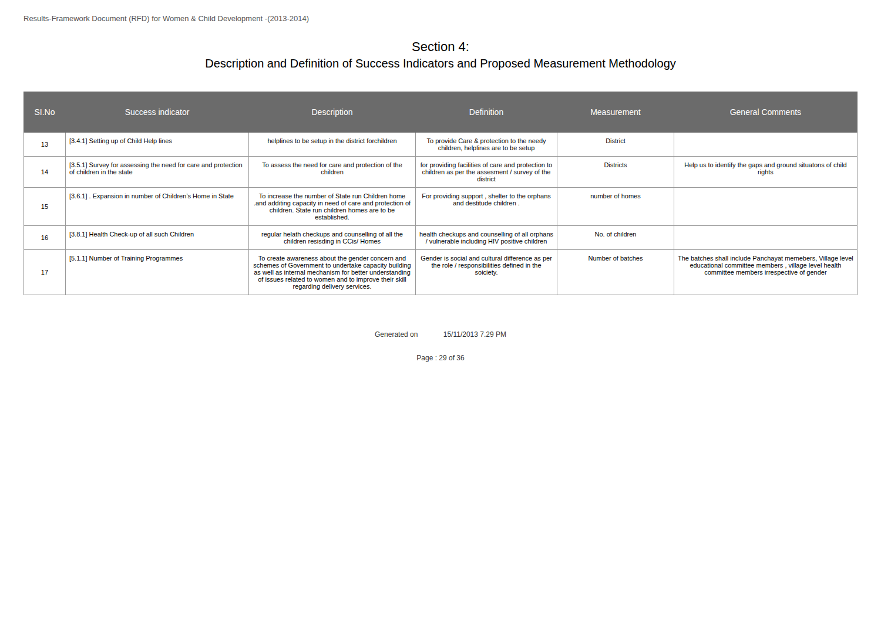Results-Framework Document (RFD) for Women & Child Development -(2013-2014)
Section 4:
Description and Definition of Success Indicators and Proposed Measurement Methodology
| SI.No | Success indicator | Description | Definition | Measurement | General Comments |
| --- | --- | --- | --- | --- | --- |
| 13 | [3.4.1] Setting up of Child Help lines | helplines to be setup in the district forchildren | To provide Care & protection to the needy children, helplines are to be setup | District | |
| 14 | [3.5.1] Survey for assessing the need for care and protection of children in the state | To assess the need for care and protection of the children | for providing facilities of care and protection to children as per the assesment / survey of the district | Districts | Help us to identify the gaps and ground situatons of child rights |
| 15 | [3.6.1] . Expansion in number of Children’s Home in State | To increase the number of State run Children home .and additing capacity in need of care and protection of children. State run children homes are to be established. | For providing support , shelter to the orphans and destitude children . | number of homes | |
| 16 | [3.8.1] Health Check-up of all such Children | regular helath checkups and counselling of all the children resisding in CCis/ Homes | health checkups and counselling of all orphans / vulnerable including HIV positive children | No. of children | |
| 17 | [5.1.1] Number of Training Programmes | To create awareness about the gender concern and schemes of Government to undertake capacity building as well as internal mechanism for better understanding of issues related to women and to improve their skill regarding delivery services. | Gender is social and cultural difference as per the role / responsibilities defined in the soiciety. | Number of batches | The batches shall include Panchayat memebers, Village level educational committee members , village level health committee members irrespective of gender |
Generated on 15/11/2013 7.29 PM
Page : 29 of 36